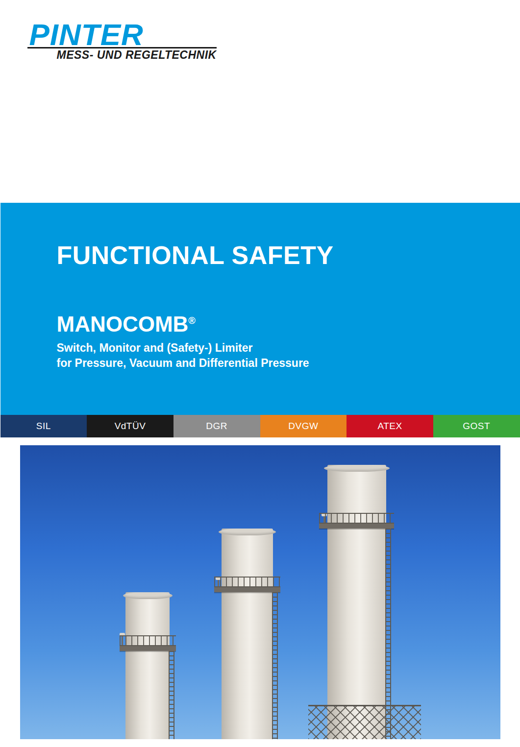PINTER
MESS- UND REGELTECHNIK
FUNCTIONAL SAFETY
MANOCOMB®
Switch, Monitor and (Safety-) Limiter
for Pressure, Vacuum and Differential Pressure
SIL
VdTÜV
DGR
DVGW
ATEX
GOST